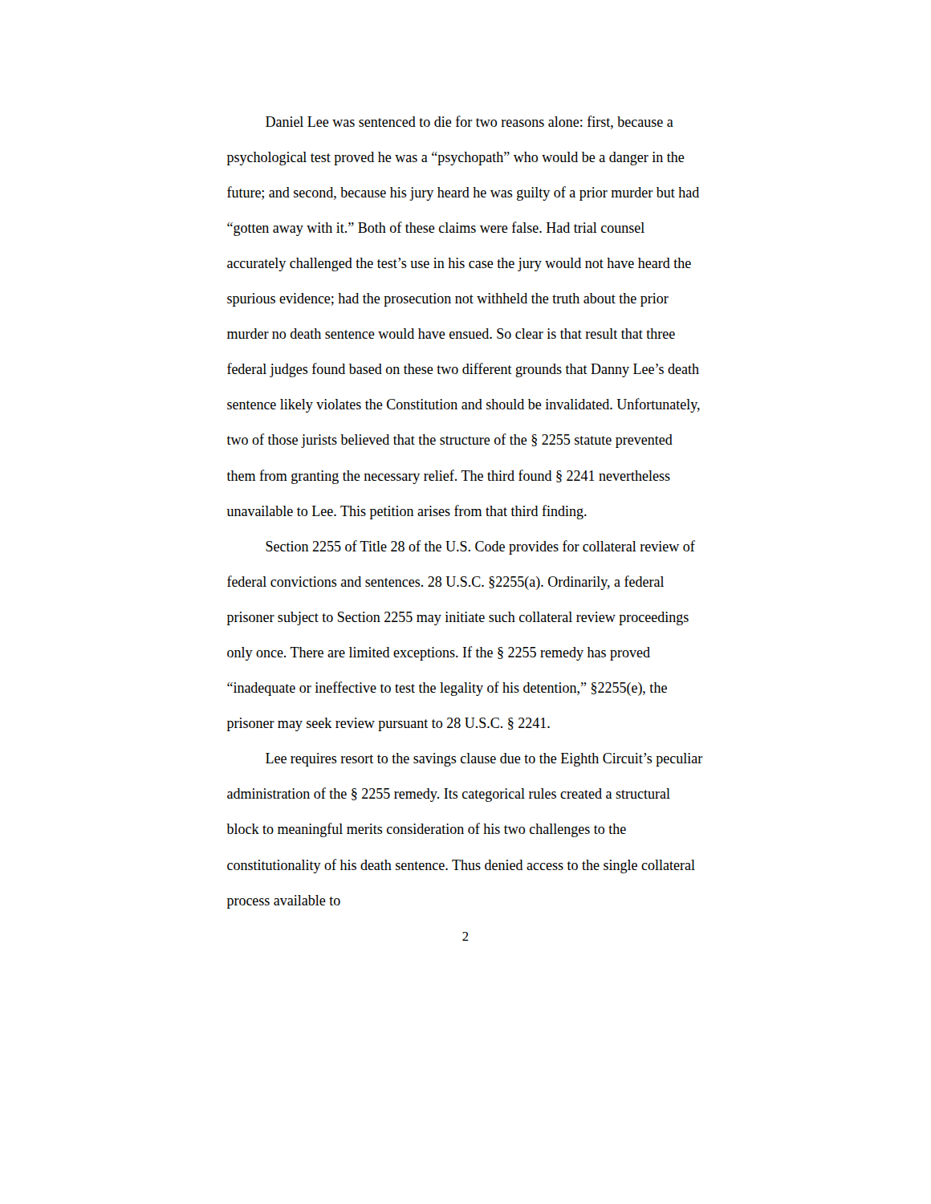Daniel Lee was sentenced to die for two reasons alone: first, because a psychological test proved he was a “psychopath” who would be a danger in the future; and second, because his jury heard he was guilty of a prior murder but had “gotten away with it.” Both of these claims were false. Had trial counsel accurately challenged the test’s use in his case the jury would not have heard the spurious evidence; had the prosecution not withheld the truth about the prior murder no death sentence would have ensued. So clear is that result that three federal judges found based on these two different grounds that Danny Lee’s death sentence likely violates the Constitution and should be invalidated. Unfortunately, two of those jurists believed that the structure of the § 2255 statute prevented them from granting the necessary relief. The third found § 2241 nevertheless unavailable to Lee. This petition arises from that third finding.
Section 2255 of Title 28 of the U.S. Code provides for collateral review of federal convictions and sentences. 28 U.S.C. §2255(a). Ordinarily, a federal prisoner subject to Section 2255 may initiate such collateral review proceedings only once. There are limited exceptions. If the § 2255 remedy has proved “inadequate or ineffective to test the legality of his detention,” §2255(e), the prisoner may seek review pursuant to 28 U.S.C. § 2241.
Lee requires resort to the savings clause due to the Eighth Circuit’s peculiar administration of the § 2255 remedy. Its categorical rules created a structural block to meaningful merits consideration of his two challenges to the constitutionality of his death sentence. Thus denied access to the single collateral process available to
2